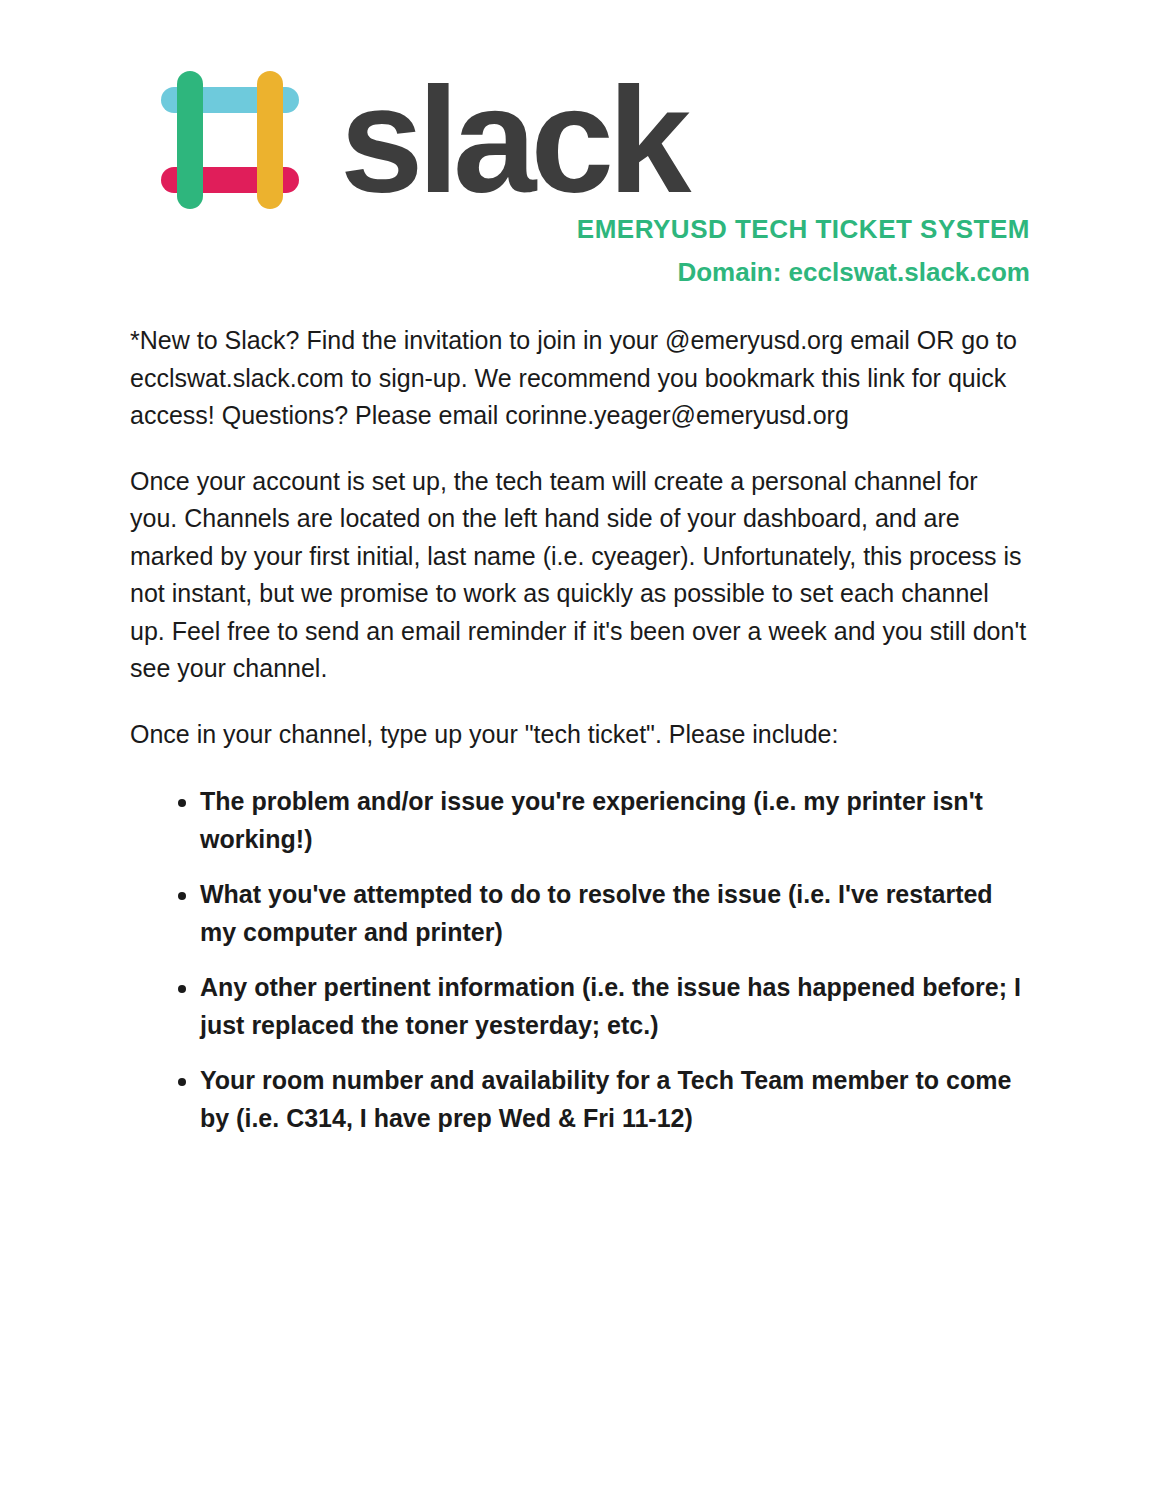slack
EMERYUSD TECH TICKET SYSTEM
Domain: ecclswat.slack.com
*New to Slack? Find the invitation to join in your @emeryusd.org email OR go to ecclswat.slack.com to sign-up. We recommend you bookmark this link for quick access! Questions? Please email corinne.yeager@emeryusd.org
Once your account is set up, the tech team will create a personal channel for you. Channels are located on the left hand side of your dashboard, and are marked by your first initial, last name (i.e. cyeager). Unfortunately, this process is not instant, but we promise to work as quickly as possible to set each channel up. Feel free to send an email reminder if it's been over a week and you still don't see your channel.
Once in your channel, type up your "tech ticket". Please include:
The problem and/or issue you're experiencing (i.e. my printer isn't working!)
What you've attempted to do to resolve the issue (i.e. I've restarted my computer and printer)
Any other pertinent information (i.e. the issue has happened before; I just replaced the toner yesterday; etc.)
Your room number and availability for a Tech Team member to come by (i.e. C314, I have prep Wed & Fri 11-12)